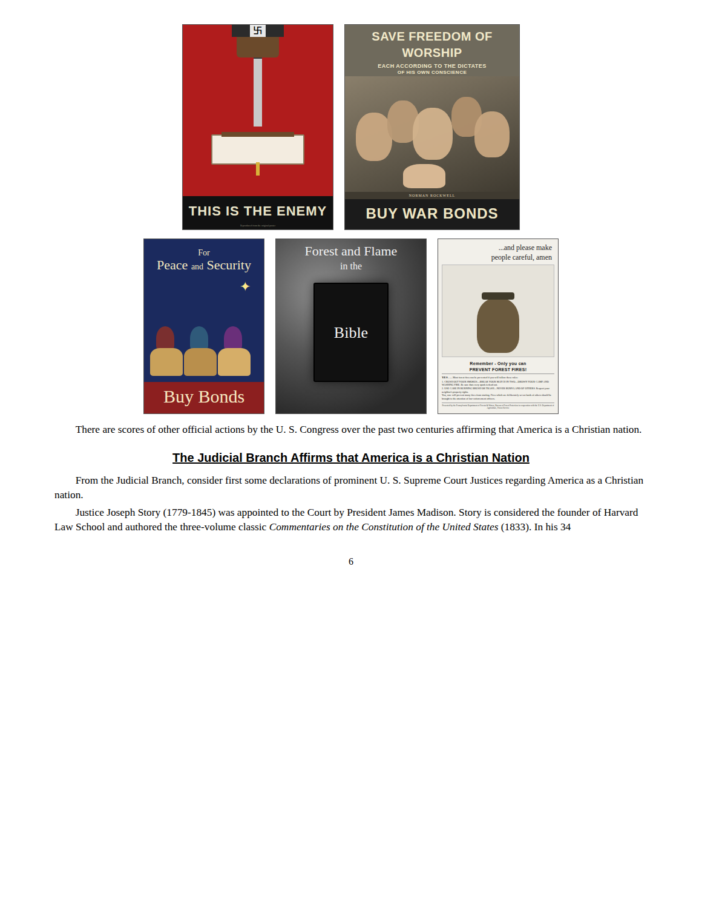卐
THIS IS THE ENEMY
Reproduced from the original poster
SAVE FREEDOM OF WORSHIP
EACH ACCORDING TO THE DICTATES
OF HIS OWN CONSCIENCE
NORMAN ROCKWELL
BUY WAR BONDS
For
Peace and Security
✦
Buy Bonds
Forest and Flame
in the
Bible
...and please make
people careful, amen
Remember - Only you can
PREVENT FOREST FIRES!
YES . . . Most forest fires can be prevented if you will follow these rules:
1. CRUSH OUT YOUR SMOKES—BREAK YOUR MATCH IN TWO—DROWN YOUR CAMP AND WASHING FIRE. Be sure that every spark is dead out.
2. USE CARE IN BURNING BRUSH OR TRASH—NEVER BURN LAND OF OTHERS. Respect your neighbor's property rights.
You, care will prevent many fires from starting. Fires which are deliberately set on lands of others should be brought to the attention of law-enforcement officers.
Presented by the Pennsylvania Department of Forests & Waters, Bureau of Forest Protection in cooperation with the U.S. Department of Agriculture, Forest Service
There are scores of other official actions by the U. S. Congress over the past two centuries affirming that America is a Christian nation.
The Judicial Branch Affirms that America is a Christian Nation
From the Judicial Branch, consider first some declarations of prominent U. S. Supreme Court Justices regarding America as a Christian nation.
Justice Joseph Story (1779-1845) was appointed to the Court by President James Madison. Story is considered the founder of Harvard Law School and authored the three-volume classic Commentaries on the Constitution of the United States (1833). In his 34
6